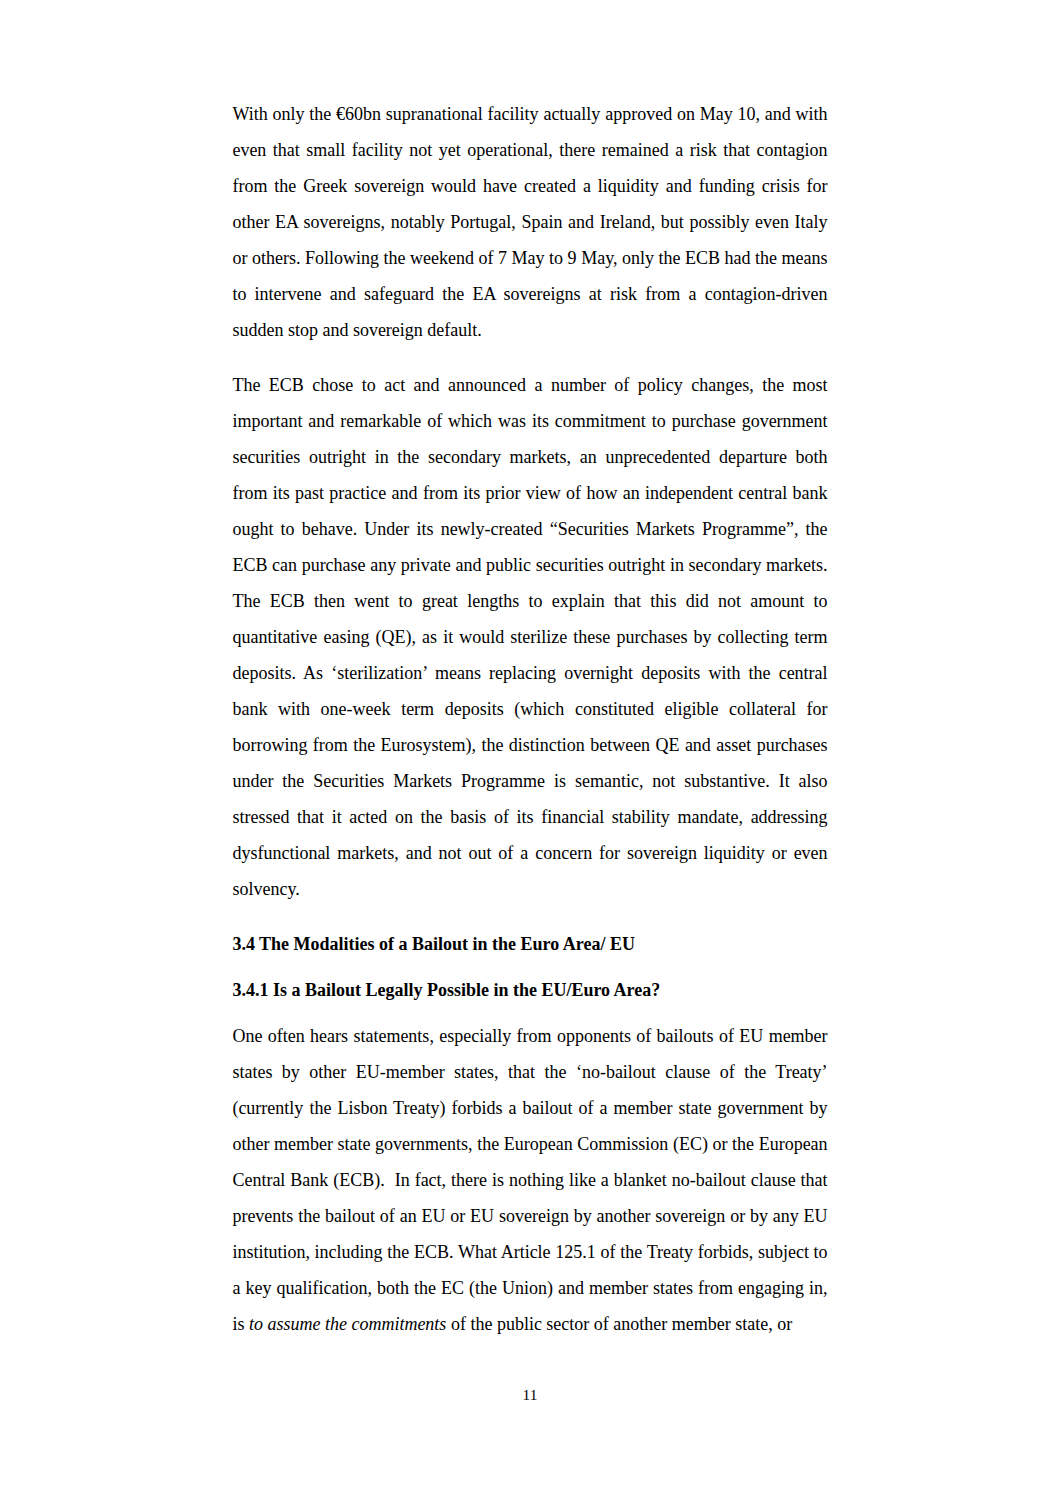With only the €60bn supranational facility actually approved on May 10, and with even that small facility not yet operational, there remained a risk that contagion from the Greek sovereign would have created a liquidity and funding crisis for other EA sovereigns, notably Portugal, Spain and Ireland, but possibly even Italy or others. Following the weekend of 7 May to 9 May, only the ECB had the means to intervene and safeguard the EA sovereigns at risk from a contagion-driven sudden stop and sovereign default.
The ECB chose to act and announced a number of policy changes, the most important and remarkable of which was its commitment to purchase government securities outright in the secondary markets, an unprecedented departure both from its past practice and from its prior view of how an independent central bank ought to behave. Under its newly-created “Securities Markets Programme”, the ECB can purchase any private and public securities outright in secondary markets. The ECB then went to great lengths to explain that this did not amount to quantitative easing (QE), as it would sterilize these purchases by collecting term deposits. As ‘sterilization’ means replacing overnight deposits with the central bank with one-week term deposits (which constituted eligible collateral for borrowing from the Eurosystem), the distinction between QE and asset purchases under the Securities Markets Programme is semantic, not substantive. It also stressed that it acted on the basis of its financial stability mandate, addressing dysfunctional markets, and not out of a concern for sovereign liquidity or even solvency.
3.4 The Modalities of a Bailout in the Euro Area/ EU
3.4.1 Is a Bailout Legally Possible in the EU/Euro Area?
One often hears statements, especially from opponents of bailouts of EU member states by other EU-member states, that the ‘no-bailout clause of the Treaty’ (currently the Lisbon Treaty) forbids a bailout of a member state government by other member state governments, the European Commission (EC) or the European Central Bank (ECB). In fact, there is nothing like a blanket no-bailout clause that prevents the bailout of an EU or EU sovereign by another sovereign or by any EU institution, including the ECB. What Article 125.1 of the Treaty forbids, subject to a key qualification, both the EC (the Union) and member states from engaging in, is to assume the commitments of the public sector of another member state, or
11